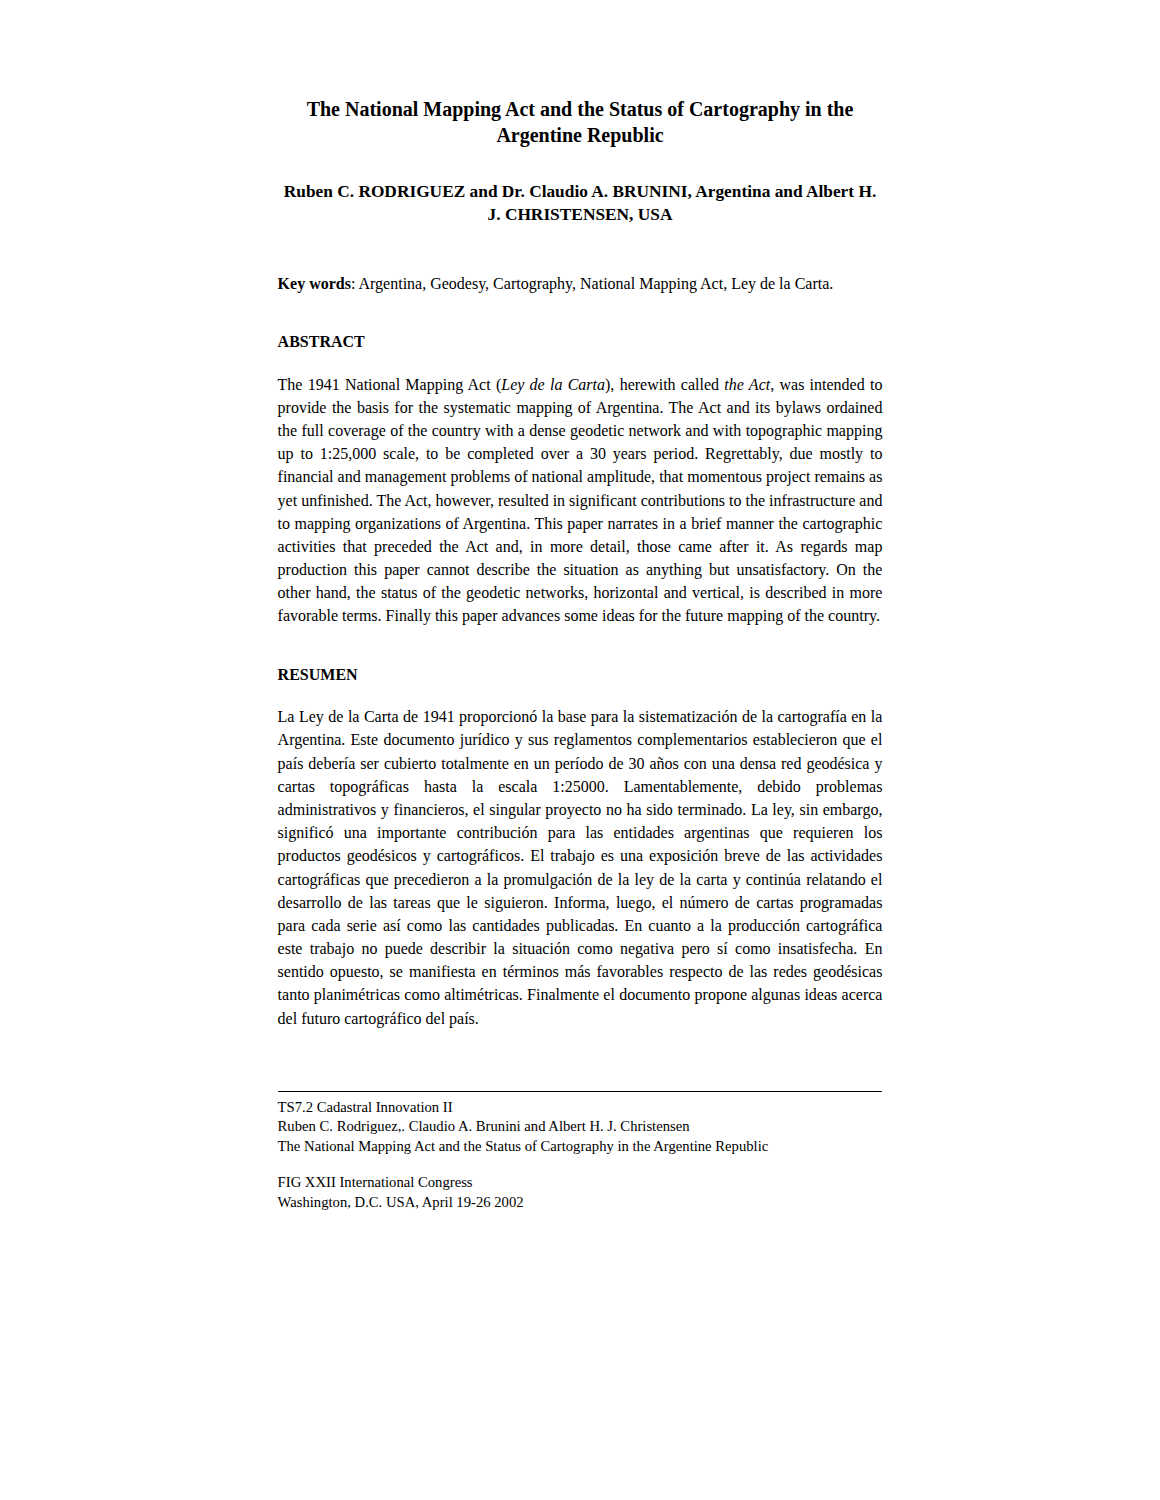The National Mapping Act and the Status of Cartography in the Argentine Republic
Ruben C. RODRIGUEZ and Dr. Claudio A. BRUNINI, Argentina and Albert H. J. CHRISTENSEN, USA
Key words: Argentina, Geodesy, Cartography, National Mapping Act, Ley de la Carta.
Abstract
The 1941 National Mapping Act (Ley de la Carta), herewith called the Act, was intended to provide the basis for the systematic mapping of Argentina. The Act and its bylaws ordained the full coverage of the country with a dense geodetic network and with topographic mapping up to 1:25,000 scale, to be completed over a 30 years period. Regrettably, due mostly to financial and management problems of national amplitude, that momentous project remains as yet unfinished. The Act, however, resulted in significant contributions to the infrastructure and to mapping organizations of Argentina. This paper narrates in a brief manner the cartographic activities that preceded the Act and, in more detail, those came after it. As regards map production this paper cannot describe the situation as anything but unsatisfactory. On the other hand, the status of the geodetic networks, horizontal and vertical, is described in more favorable terms. Finally this paper advances some ideas for the future mapping of the country.
Resumen
La Ley de la Carta de 1941 proporcionó la base para la sistematización de la cartografía en la Argentina. Este documento jurídico y sus reglamentos complementarios establecieron que el país debería ser cubierto totalmente en un período de 30 años con una densa red geodésica y cartas topográficas hasta la escala 1:25000. Lamentablemente, debido problemas administrativos y financieros, el singular proyecto no ha sido terminado. La ley, sin embargo, significó una importante contribución para las entidades argentinas que requieren los productos geodésicos y cartográficos. El trabajo es una exposición breve de las actividades cartográficas que precedieron a la promulgación de la ley de la carta y continúa relatando el desarrollo de las tareas que le siguieron. Informa, luego, el número de cartas programadas para cada serie así como las cantidades publicadas. En cuanto a la producción cartográfica este trabajo no puede describir la situación como negativa pero sí como insatisfecha. En sentido opuesto, se manifiesta en términos más favorables respecto de las redes geodésicas tanto planimétricas como altimétricas. Finalmente el documento propone algunas ideas acerca del futuro cartográfico del país.
TS7.2 Cadastral Innovation II
Ruben C. Rodriguez,. Claudio A. Brunini and Albert H. J. Christensen
The National Mapping Act and the Status of Cartography in the Argentine Republic
FIG XXII International Congress
Washington, D.C. USA, April 19-26 2002